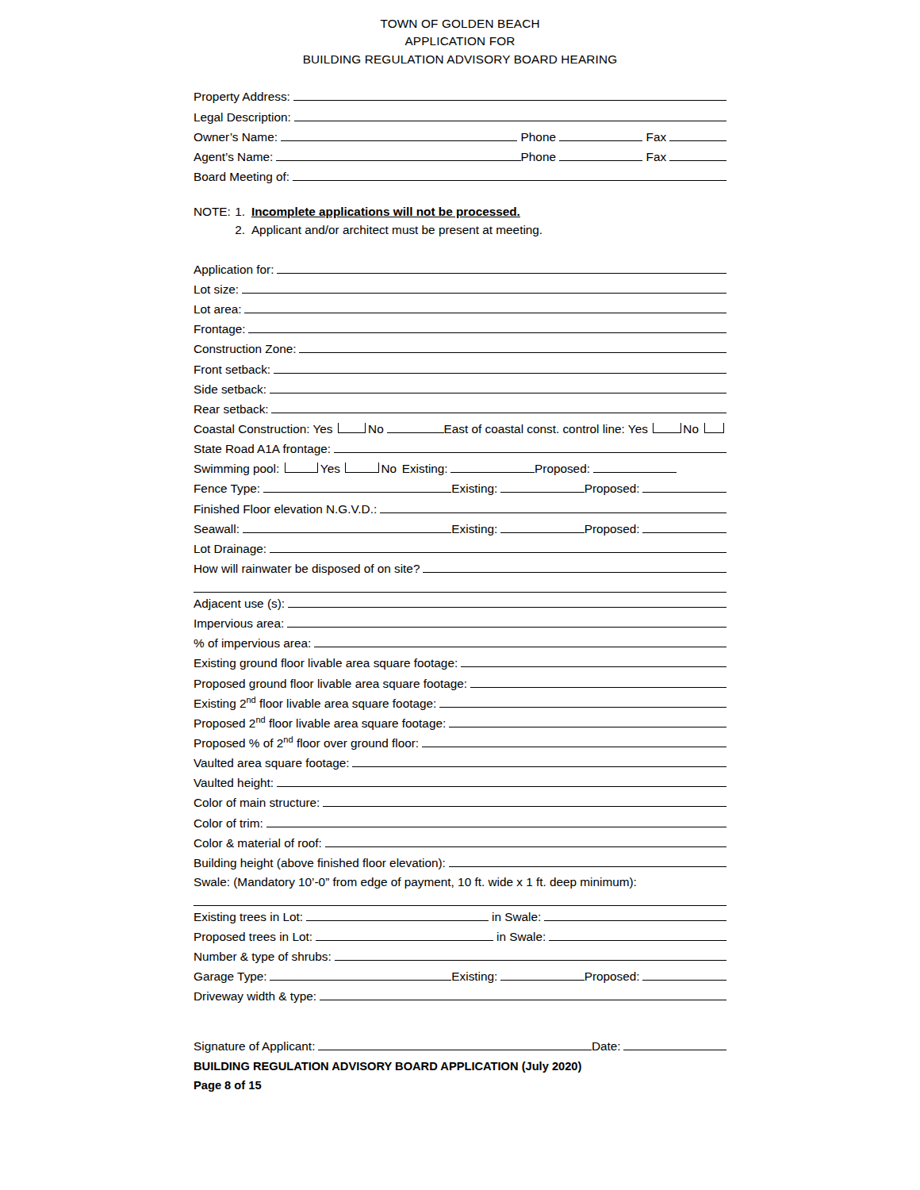TOWN OF GOLDEN BEACH
APPLICATION FOR
BUILDING REGULATION ADVISORY BOARD HEARING
Property Address:
Legal Description:
Owner’s Name: Phone Fax
Agent’s Name: Phone Fax
Board Meeting of:
NOTE:
1. Incomplete applications will not be processed.
2. Applicant and/or architect must be present at meeting.
Application for:
Lot size:
Lot area:
Frontage:
Construction Zone:
Front setback:
Side setback:
Rear setback:
Coastal Construction: Yes No East of coastal const. control line: Yes No
State Road A1A frontage:
Swimming pool: Yes No Existing: Proposed:
Fence Type: Existing: Proposed:
Finished Floor elevation N.G.V.D.:
Seawall: Existing: Proposed:
Lot Drainage:
How will rainwater be disposed of on site?
Adjacent use (s):
Impervious area:
% of impervious area:
Existing ground floor livable area square footage:
Proposed ground floor livable area square footage:
Existing 2nd floor livable area square footage:
Proposed 2nd floor livable area square footage:
Proposed % of 2nd floor over ground floor:
Vaulted area square footage:
Vaulted height:
Color of main structure:
Color of trim:
Color & material of roof:
Building height (above finished floor elevation):
Swale: (Mandatory 10’-0” from edge of payment, 10 ft. wide x 1 ft. deep minimum):
Existing trees in Lot: in Swale:
Proposed trees in Lot: in Swale:
Number & type of shrubs:
Garage Type: Existing: Proposed:
Driveway width & type:
Signature of Applicant: Date:
BUILDING REGULATION ADVISORY BOARD APPLICATION (July 2020)
Page 8 of 15